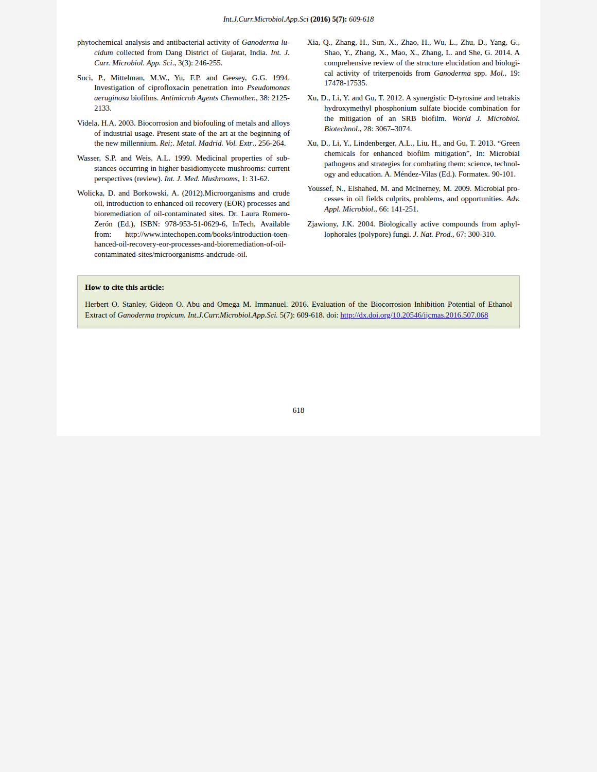Int.J.Curr.Microbiol.App.Sci (2016) 5(7): 609-618
phytochemical analysis and antibacterial activity of Ganoderma lucidum collected from Dang District of Gujarat, India. Int. J. Curr. Microbiol. App. Sci., 3(3): 246-255.
Suci, P., Mittelman, M.W., Yu, F.P. and Geesey, G.G. 1994. Investigation of ciprofloxacin penetration into Pseudomonas aeruginosa biofilms. Antimicrob Agents Chemother., 38: 2125-2133.
Videla, H.A. 2003. Biocorrosion and biofouling of metals and alloys of industrial usage. Present state of the art at the beginning of the new millennium. Rei;. Metal. Madrid. Vol. Extr., 256-264.
Wasser, S.P. and Weis, A.L. 1999. Medicinal properties of substances occurring in higher basidiomycete mushrooms: current perspectives (review). Int. J. Med. Mushrooms, 1: 31-62.
Wolicka, D. and Borkowski, A. (2012).Microorganisms and crude oil, introduction to enhanced oil recovery (EOR) processes and bioremediation of oil-contaminated sites. Dr. Laura Romero-Zerón (Ed.), ISBN: 978-953-51-0629-6, InTech, Available from: http://www.intechopen.com/books/introduction-toenhanced-oil-recovery-eor-processes-and-bioremediation-of-oil-contaminated-sites/microorganisms-andcrude-oil.
Xia, Q., Zhang, H., Sun, X., Zhao, H., Wu, L., Zhu, D., Yang, G., Shao, Y., Zhang, X., Mao, X., Zhang, L. and She, G. 2014. A comprehensive review of the structure elucidation and biological activity of triterpenoids from Ganoderma spp. Mol., 19: 17478-17535.
Xu, D., Li, Y. and Gu, T. 2012. A synergistic D-tyrosine and tetrakis hydroxymethyl phosphonium sulfate biocide combination for the mitigation of an SRB biofilm. World J. Microbiol. Biotechnol., 28: 3067–3074.
Xu, D., Li, Y., Lindenberger, A.L., Liu, H., and Gu, T. 2013. “Green chemicals for enhanced biofilm mitigation”, In: Microbial pathogens and strategies for combating them: science, technology and education. A. Méndez-Vilas (Ed.). Formatex. 90-101.
Youssef, N., Elshahed, M. and McInerney, M. 2009. Microbial processes in oil fields culprits, problems, and opportunities. Adv. Appl. Microbiol., 66: 141-251.
Zjawiony, J.K. 2004. Biologically active compounds from aphyllophorales (polypore) fungi. J. Nat. Prod., 67: 300-310.
How to cite this article:
Herbert O. Stanley, Gideon O. Abu and Omega M. Immanuel. 2016. Evaluation of the Biocorrosion Inhibition Potential of Ethanol Extract of Ganoderma tropicum. Int.J.Curr.Microbiol.App.Sci. 5(7): 609-618. doi: http://dx.doi.org/10.20546/ijcmas.2016.507.068
618